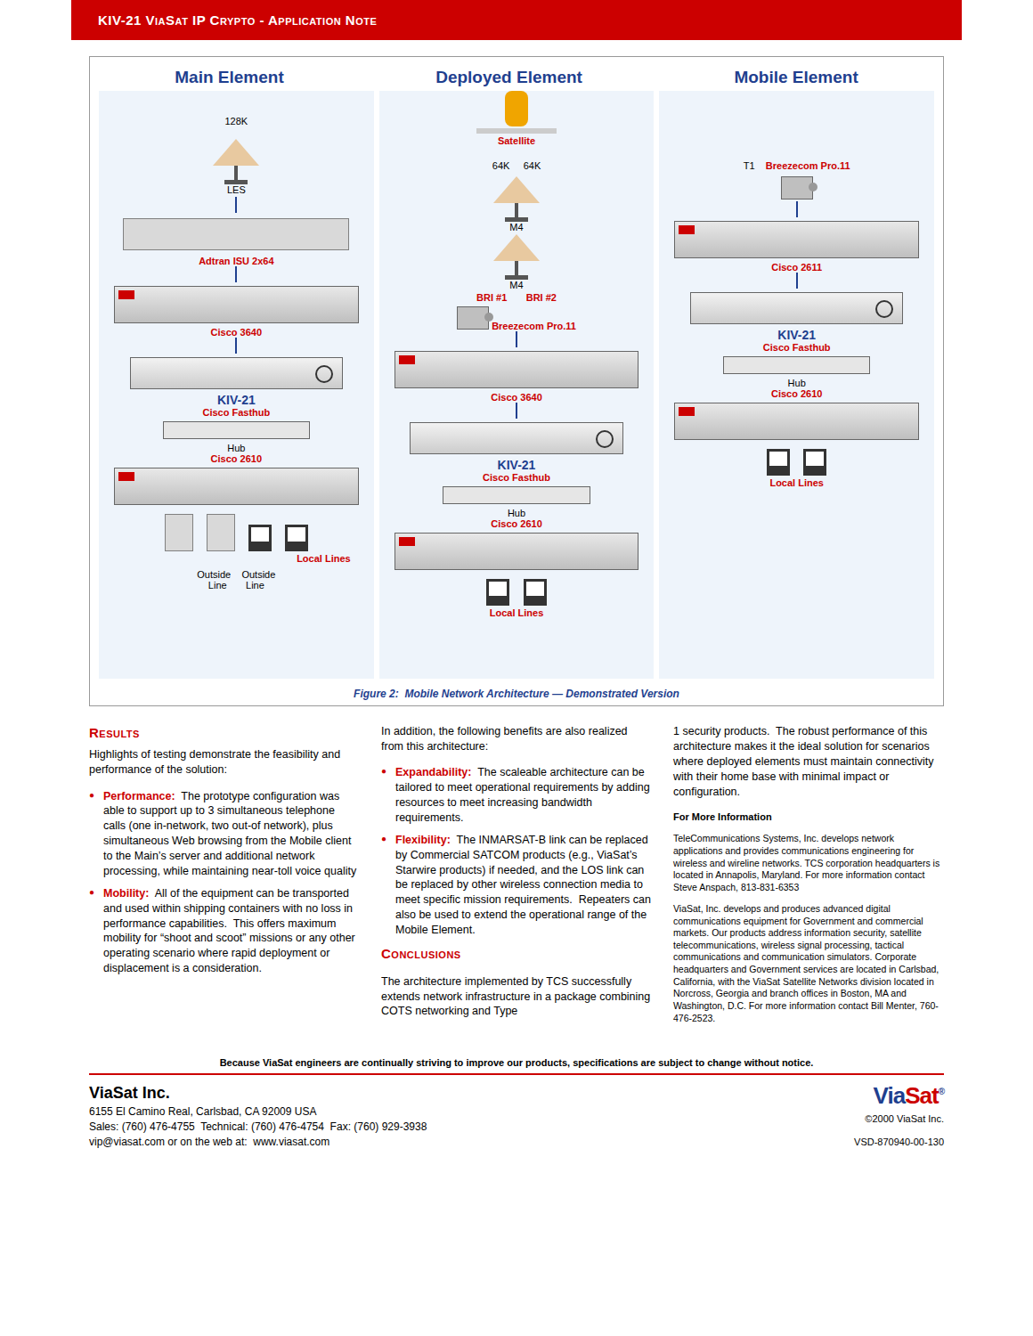KIV-21 ViaSat IP Crypto - Application Note
Main Element
Deployed Element
Mobile Element
128K
LES
Adtran ISU 2x64
Cisco 3640
KIV-21
Cisco Fasthub
Hub
Cisco 2610
Local Lines
Outside Outside
Line Line
Satellite
64K 64K
M4
M4
BRI #1 BRI #2
Breezecom Pro.11
Cisco 3640
KIV-21
Cisco Fasthub
Hub
Cisco 2610
Local Lines
T1 Breezecom Pro.11
Cisco 2611
KIV-21
Cisco Fasthub
Hub
Cisco 2610
Local Lines
Figure 2: Mobile Network Architecture — Demonstrated Version
Results
Highlights of testing demonstrate the feasibility and performance of the solution:
Performance: The prototype configuration was able to support up to 3 simultaneous telephone calls (one in-network, two out-of network), plus simultaneous Web browsing from the Mobile client to the Main’s server and additional network processing, while maintaining near-toll voice quality
Mobility: All of the equipment can be transported and used within shipping containers with no loss in performance capabilities. This offers maximum mobility for “shoot and scoot” missions or any other operating scenario where rapid deployment or displacement is a consideration.
In addition, the following benefits are also realized from this architecture:
Expandability: The scaleable architecture can be tailored to meet operational requirements by adding resources to meet increasing bandwidth requirements.
Flexibility: The INMARSAT-B link can be replaced by Commercial SATCOM products (e.g., ViaSat’s Starwire products) if needed, and the LOS link can be replaced by other wireless connection media to meet specific mission requirements. Repeaters can also be used to extend the operational range of the Mobile Element.
Conclusions
The architecture implemented by TCS successfully extends network infrastructure in a package combining COTS networking and Type
1 security products. The robust performance of this architecture makes it the ideal solution for scenarios where deployed elements must maintain connectivity with their home base with minimal impact or configuration.
For More Information
TeleCommunications Systems, Inc. develops network applications and provides communications engineering for wireless and wireline networks. TCS corporation headquarters is located in Annapolis, Maryland. For more information contact Steve Anspach, 813-831-6353
ViaSat, Inc. develops and produces advanced digital communications equipment for Government and commercial markets. Our products address information security, satellite telecommunications, wireless signal processing, tactical communications and communication simulators. Corporate headquarters and Government services are located in Carlsbad, California, with the ViaSat Satellite Networks division located in Norcross, Georgia and branch offices in Boston, MA and Washington, D.C. For more information contact Bill Menter, 760-476-2523.
Because ViaSat engineers are continually striving to improve our products, specifications are subject to change without notice.
ViaSat Inc.
6155 El Camino Real, Carlsbad, CA 92009 USA
Sales: (760) 476-4755 Technical: (760) 476-4754 Fax: (760) 929-3938
vip@viasat.com or on the web at: www.viasat.com
ViaSat®
©2000 ViaSat Inc.
VSD-870940-00-130